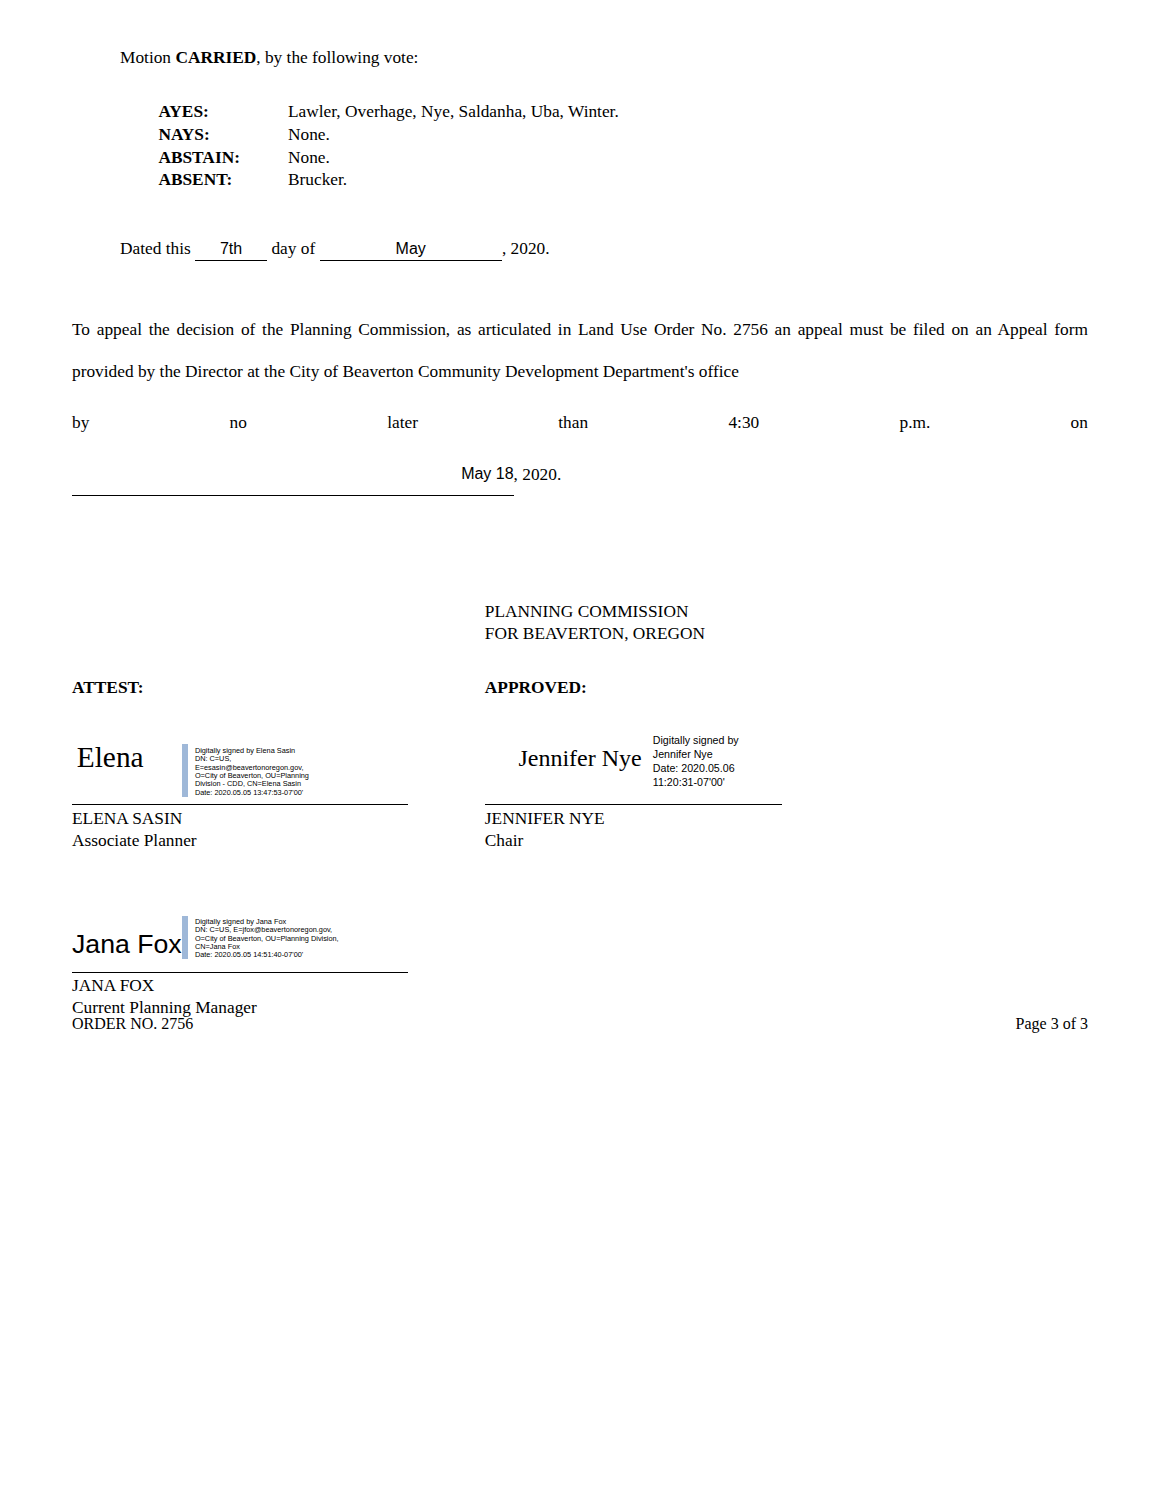Motion CARRIED, by the following vote:
AYES:
Lawler, Overhage, Nye, Saldanha, Uba, Winter.
NAYS:
None.
ABSTAIN:
None.
ABSENT:
Brucker.
Dated this 7th day of May, 2020.
To appeal the decision of the Planning Commission, as articulated in Land Use Order No. 2756 an appeal must be filed on an Appeal form provided by the Director at the City of Beaverton Community Development Department's office
by no later than 4:30 p.m. on
May 18, 2020.
PLANNING COMMISSION
FOR BEAVERTON, OREGON
ATTEST:
APPROVED:
Elena
Digitally signed by Elena Sasin
DN: C=US,
E=esasin@beavertonoregon.gov,
O=City of Beaverton, OU=Planning
Division - CDD, CN=Elena Sasin
Date: 2020.05.05 13:47:53-07'00'
ELENA SASIN
Associate Planner
Jennifer Nye
Digitally signed by
Jennifer Nye
Date: 2020.05.06
11:20:31-07'00'
JENNIFER NYE
Chair
Jana Fox
Digitally signed by Jana Fox
DN: C=US, E=jfox@beavertonoregon.gov,
O=City of Beaverton, OU=Planning Division,
CN=Jana Fox
Date: 2020.05.05 14:51:40-07'00'
JANA FOX
Current Planning Manager
ORDER NO. 2756 Page 3 of 3